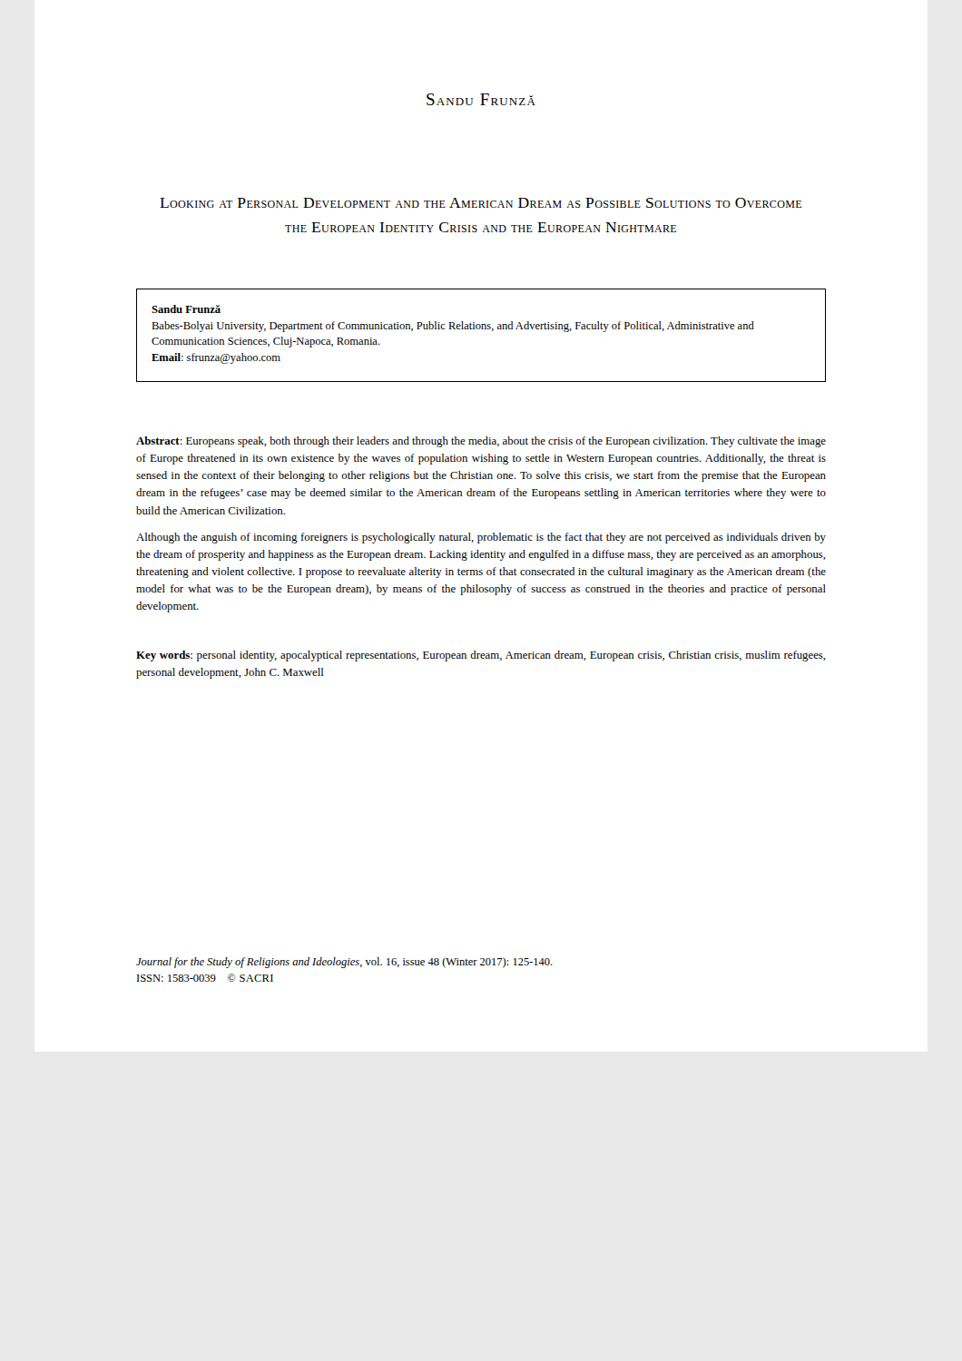Sandu Frunză
Looking at Personal Development and the American Dream as Possible Solutions to Overcome the European Identity Crisis and the European Nightmare
Sandu Frunză
Babes-Bolyai University, Department of Communication, Public Relations, and Advertising, Faculty of Political, Administrative and Communication Sciences, Cluj-Napoca, Romania.
Email: sfrunza@yahoo.com
Abstract: Europeans speak, both through their leaders and through the media, about the crisis of the European civilization. They cultivate the image of Europe threatened in its own existence by the waves of population wishing to settle in Western European countries. Additionally, the threat is sensed in the context of their belonging to other religions but the Christian one. To solve this crisis, we start from the premise that the European dream in the refugees’ case may be deemed similar to the American dream of the Europeans settling in American territories where they were to build the American Civilization.
Although the anguish of incoming foreigners is psychologically natural, problematic is the fact that they are not perceived as individuals driven by the dream of prosperity and happiness as the European dream. Lacking identity and engulfed in a diffuse mass, they are perceived as an amorphous, threatening and violent collective. I propose to reevaluate alterity in terms of that consecrated in the cultural imaginary as the American dream (the model for what was to be the European dream), by means of the philosophy of success as construed in the theories and practice of personal development.
Key words: personal identity, apocalyptical representations, European dream, American dream, European crisis, Christian crisis, muslim refugees, personal development, John C. Maxwell
Journal for the Study of Religions and Ideologies, vol. 16, issue 48 (Winter 2017): 125-140.
ISSN: 1583-0039 © SACRI